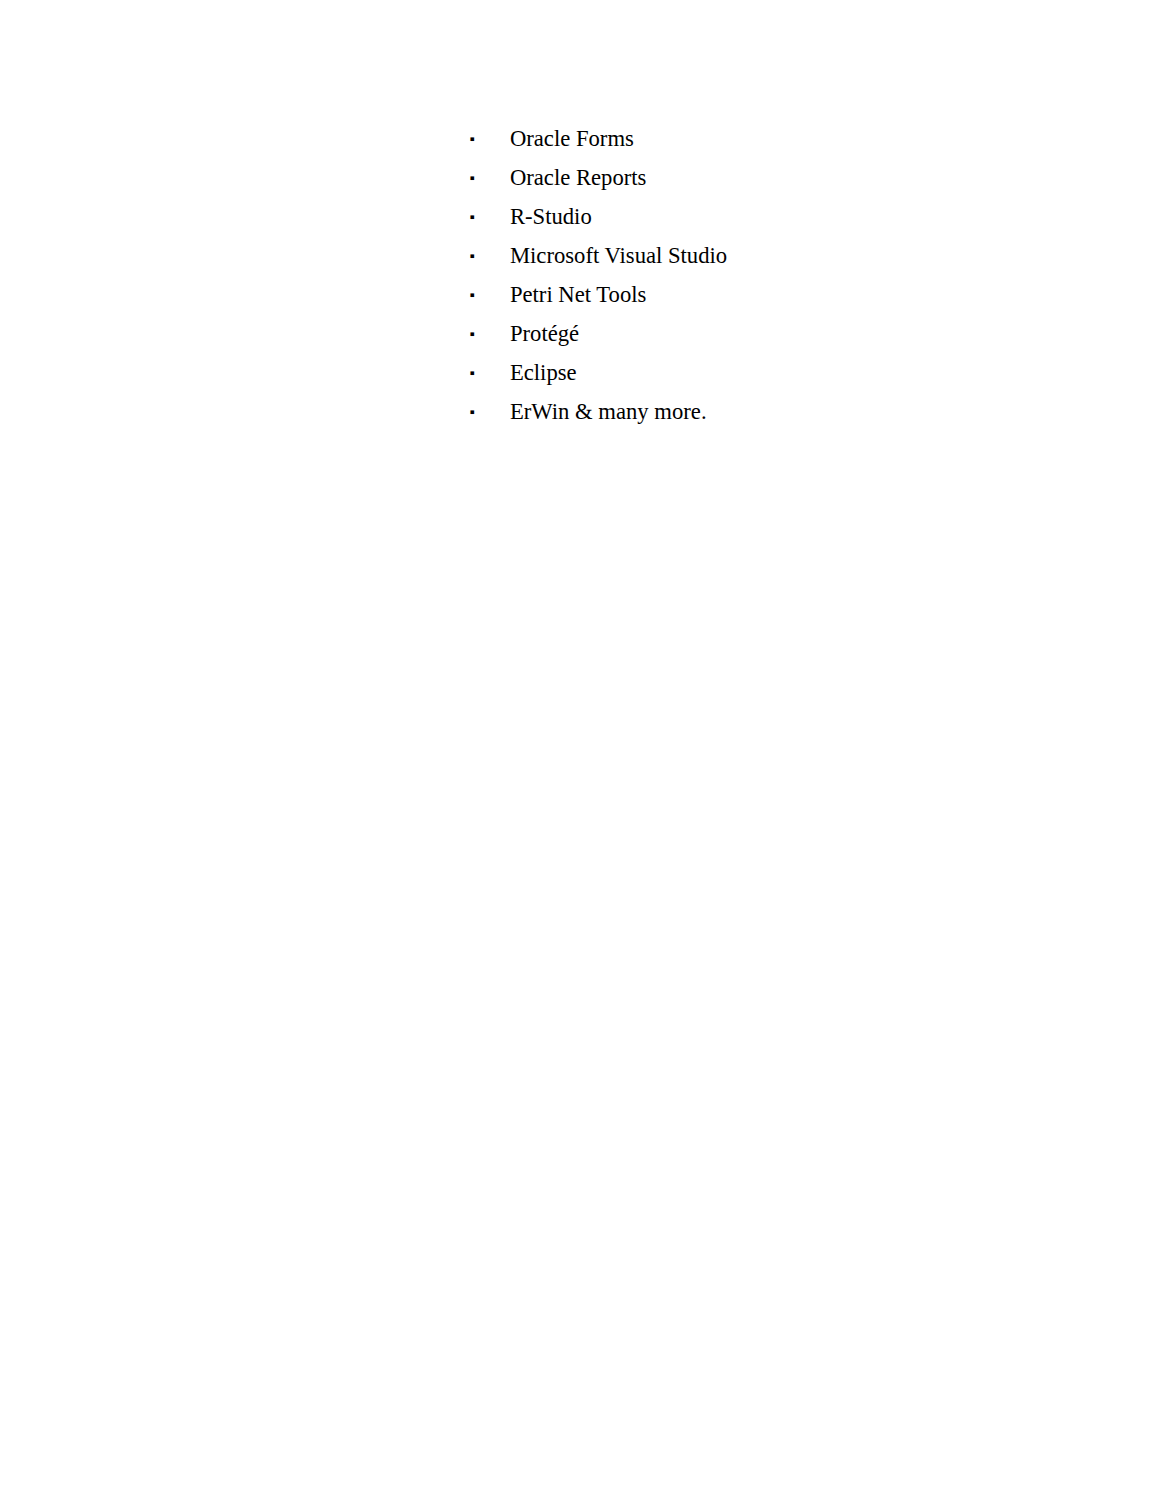Oracle Forms
Oracle Reports
R-Studio
Microsoft Visual Studio
Petri Net Tools
Protégé
Eclipse
ErWin & many more.